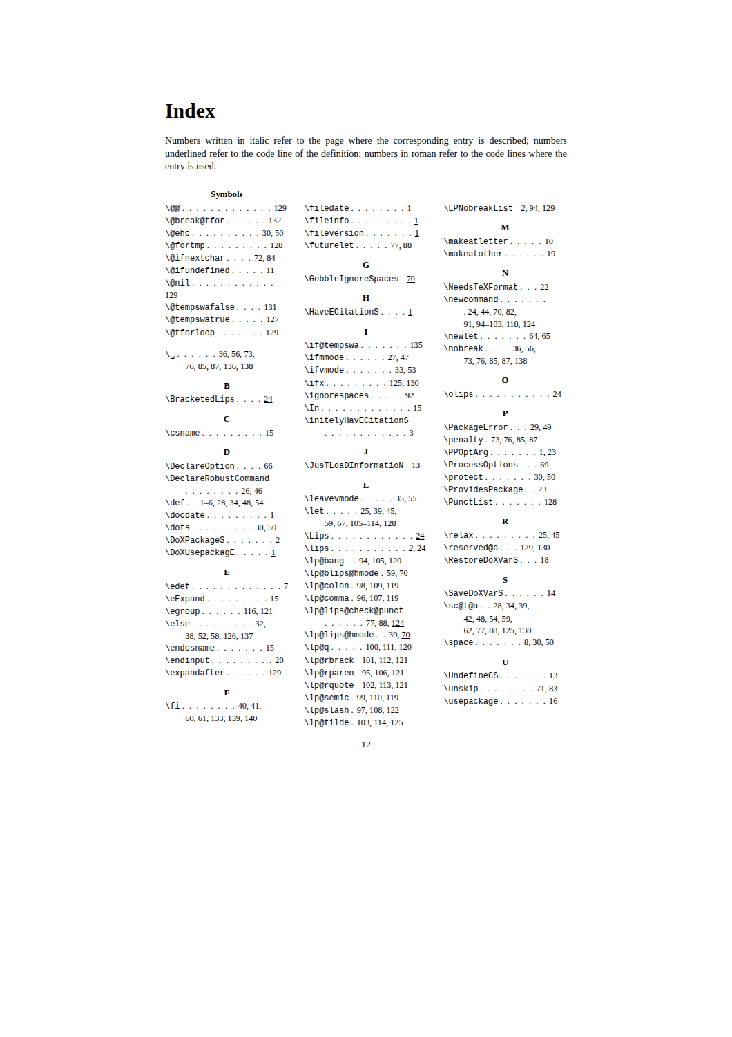Index
Numbers written in italic refer to the page where the corresponding entry is described; numbers underlined refer to the code line of the definition; numbers in roman refer to the code lines where the entry is used.
Symbols
\@@ . . . . . . . . . . . . . 129 \@break@tfor . . . . . . 132 \@ehc . . . . . . . . . . 30, 50 \@fortmp . . . . . . . . . 128 \@ifnextchar . . . . 72, 84 \@ifundefined . . . . . 11 \@nil . . . . . . . . . . . . 129 \@tempswafalse . . . . 131 \@tempswatrue . . . . . 127 \@tforloop . . . . . . . 129 \␣ . . . . . . 36, 56, 73,76, 85, 87, 136, 138
B
\BracketedLips . . . . 24
C
\csname . . . . . . . . . 15
D
\DeclareOption . . . . 66 \DeclareRobustCommand. . . . . . . . 26, 46 \def . . 1–6, 28, 34, 48, 54 \docdate . . . . . . . . . 1 \dots . . . . . . . . . 30, 50 \DoXPackageS . . . . . . . 2 \DoXUsepackagE . . . . . 1
E
\edef . . . . . . . . . . . . . 7 \eExpand . . . . . . . . . 15 \egroup . . . . . . 116, 121 \else . . . . . . . . . 32,38, 52, 58, 126, 137 \endcsname . . . . . . . 15 \endinput . . . . . . . . . 20 \expandafter . . . . . . 129
F
\fi . . . . . . . . 40, 41,60, 61, 133, 139, 140
\filedate . . . . . . . . 1 \fileinfo . . . . . . . . . 1 \fileversion . . . . . . . 1 \futurelet . . . . . 77, 88
G
\GobbleIgnoreSpaces 70
H
\HaveECitationS . . . . 1
I
\if@tempswa . . . . . . . 135 \ifmmode . . . . . . 27, 47 \ifvmode . . . . . . . 33, 53 \ifx . . . . . . . . . 125, 130 \ignorespaces . . . . . 92 \In . . . . . . . . . . . . . 15 \initelyHavECitationS. . . . . . . . . . . . 3
J
\JusTLoaDInformatioN 13
L
\leavevmode . . . . . 35, 55 \let . . . . . 25, 39, 45,59, 67, 105–114, 128 \Lips . . . . . . . . . . . . 24 \lips . . . . . . . . . . . 2, 24 \lp@bang . . 94, 105, 120 \lp@blips@hmode . 59, 70 \lp@colon . 98, 109, 119 \lp@comma . 96, 107, 119 \lp@lips@check@punct. . . . . . 77, 88, 124 \lp@lips@hmode . . 39, 70 \lp@q . . . . . 100, 111, 120 \lp@rbrack 101, 112, 121 \lp@rparen 95, 106, 121 \lp@rquote 102, 113, 121 \lp@semic . 99, 110, 119 \lp@slash . 97, 108, 122 \lp@tilde . 103, 114, 125
\LPNobreakList 2, 94, 129
M
\makeatletter . . . . . 10 \makeatother . . . . . . 19
N
\NeedsTeXFormat . . . 22 \newcommand . . . . . . .. 24, 44, 70, 82, 91, 94–103, 118, 124 \newlet . . . . . . . 64, 65 \nobreak . . . . 36, 56,73, 76, 85, 87, 138
O
\olips . . . . . . . . . . . 24
P
\PackageError . . . 29, 49 \penalty . 73, 76, 85, 87 \PPOptArg . . . . . . . 1, 23 \ProcessOptions . . . 69 \protect . . . . . . . 30, 50 \ProvidesPackage . . 23 \PunctList . . . . . . . 128
R
\relax . . . . . . . . . 25, 45 \reserved@a . . . 129, 130 \RestoreDoXVarS . . . 18
S
\SaveDoXVarS . . . . . . 14 \sc@t@a . . 28, 34, 39,42, 48, 54, 59, 62, 77, 88, 125, 130 \space . . . . . . . 8, 30, 50
U
\UndefineCS . . . . . . . 13 \unskip . . . . . . . . 71, 83 \usepackage . . . . . . . 16
12